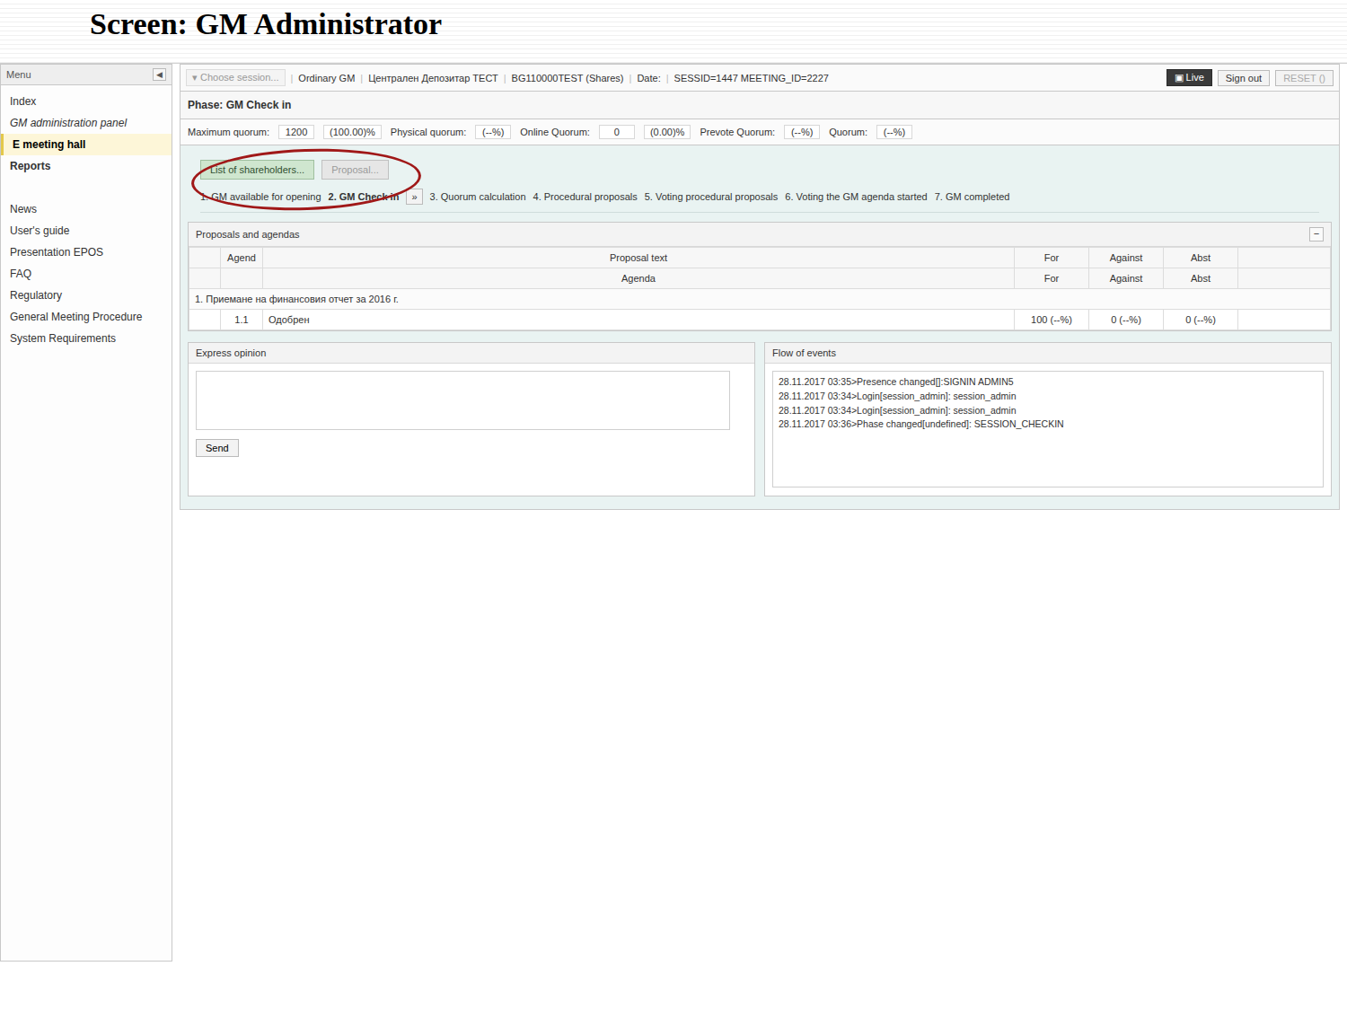Screen: GM Administrator
Menu ◀
Index
GM administration panel
E meeting hall
Reports
News
User's guide
Presentation EPOS
FAQ
Regulatory
General Meeting Procedure
System Requirements
▾ Choose session... | Ordinary GM | Централен Депозитар ТЕСТ | BG110000TEST (Shares) | Date: | SESSID=1447 MEETING_ID=2227 ▣ Live Sign out RESET ()
Phase: GM Check in
Maximum quorum: 1200(100.00)% Physical quorum:(--%) Online Quorum: 0(0.00)% Prevote Quorum:(--%) Quorum:(--%)
List of shareholders... Proposal...
1. GM available for opening 2. GM Check in » 3. Quorum calculation 4. Procedural proposals 5. Voting procedural proposals 6. Voting the GM agenda started 7. GM completed
Proposals and agendas −
| | Agend | Proposal text | For | Against | Abst | |
| --- | --- | --- | --- | --- | --- | --- |
| | | Agenda | For | Against | Abst | |
| 1. Приемане на финансовия отчет за 2016 г. |
| | 1.1 | Одобрен | 100 (--%) | 0 (--%) | 0 (--%) | |
Express opinion
Send
Flow of events
28.11.2017 03:35>Presence changed[]:SIGNIN ADMIN5
28.11.2017 03:34>Login[session_admin]: session_admin
28.11.2017 03:34>Login[session_admin]: session_admin
28.11.2017 03:36>Phase changed[undefined]: SESSION_CHECKIN